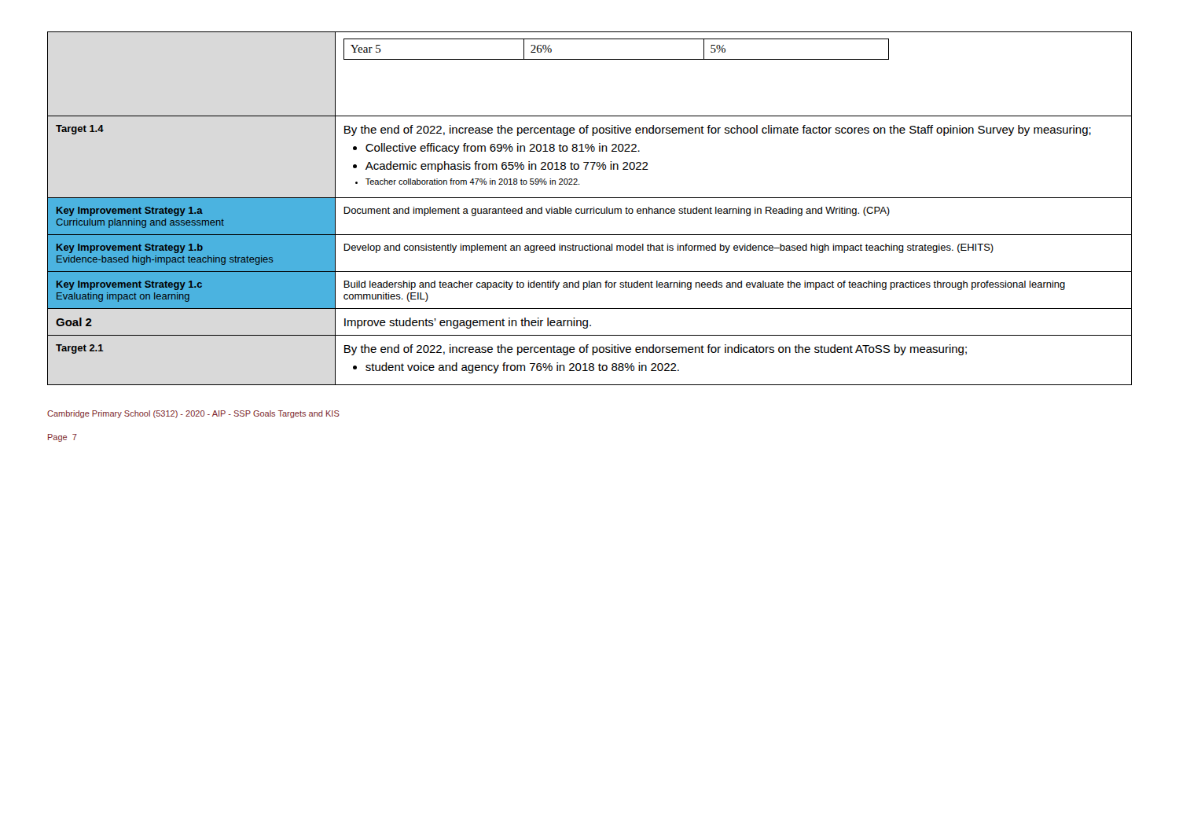| | / Year 5 / 26% / 5% / |
| Target 1.4 | By the end of 2022, increase the percentage of positive endorsement for school climate factor scores on the Staff opinion Survey by measuring; Collective efficacy from 69% in 2018 to 81% in 2022. Academic emphasis from 65% in 2018 to 77% in 2022 Teacher collaboration from 47% in 2018 to 59% in 2022. |
| Key Improvement Strategy 1.a Curriculum planning and assessment | Document and implement a guaranteed and viable curriculum to enhance student learning in Reading and Writing. (CPA) |
| Key Improvement Strategy 1.b Evidence-based high-impact teaching strategies | Develop and consistently implement an agreed instructional model that is informed by evidence–based high impact teaching strategies. (EHITS) |
| Key Improvement Strategy 1.c Evaluating impact on learning | Build leadership and teacher capacity to identify and plan for student learning needs and evaluate the impact of teaching practices through professional learning communities. (EIL) |
| Goal 2 | Improve students’ engagement in their learning. |
| Target 2.1 | By the end of 2022, increase the percentage of positive endorsement for indicators on the student AToSS by measuring; student voice and agency from 76% in 2018 to 88% in 2022. |
Cambridge Primary School (5312) - 2020 - AIP - SSP Goals Targets and KIS
Page 7